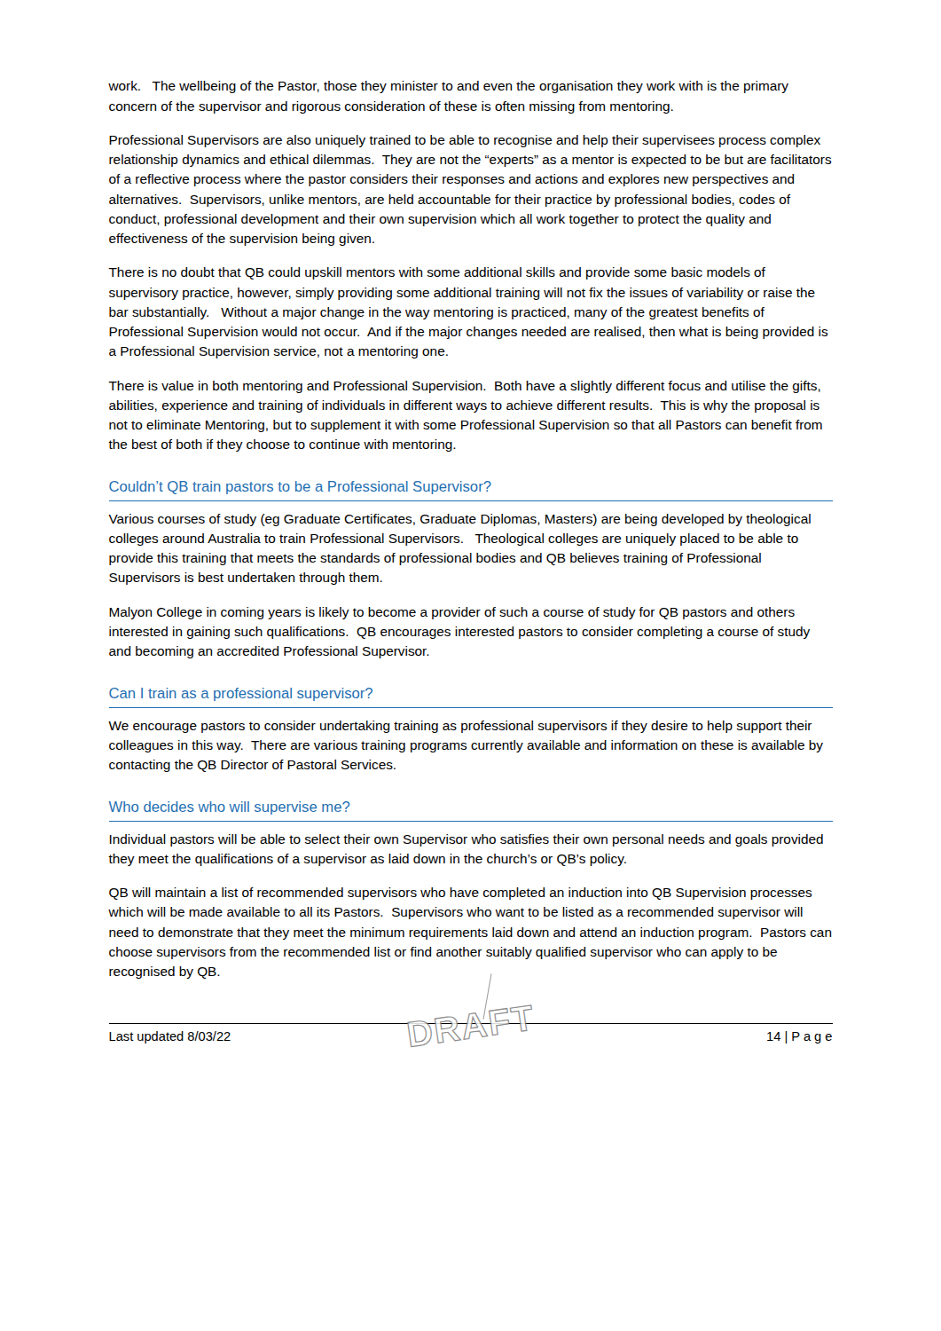work. The wellbeing of the Pastor, those they minister to and even the organisation they work with is the primary concern of the supervisor and rigorous consideration of these is often missing from mentoring.
Professional Supervisors are also uniquely trained to be able to recognise and help their supervisees process complex relationship dynamics and ethical dilemmas. They are not the “experts” as a mentor is expected to be but are facilitators of a reflective process where the pastor considers their responses and actions and explores new perspectives and alternatives. Supervisors, unlike mentors, are held accountable for their practice by professional bodies, codes of conduct, professional development and their own supervision which all work together to protect the quality and effectiveness of the supervision being given.
There is no doubt that QB could upskill mentors with some additional skills and provide some basic models of supervisory practice, however, simply providing some additional training will not fix the issues of variability or raise the bar substantially. Without a major change in the way mentoring is practiced, many of the greatest benefits of Professional Supervision would not occur. And if the major changes needed are realised, then what is being provided is a Professional Supervision service, not a mentoring one.
There is value in both mentoring and Professional Supervision. Both have a slightly different focus and utilise the gifts, abilities, experience and training of individuals in different ways to achieve different results. This is why the proposal is not to eliminate Mentoring, but to supplement it with some Professional Supervision so that all Pastors can benefit from the best of both if they choose to continue with mentoring.
Couldn’t QB train pastors to be a Professional Supervisor?
Various courses of study (eg Graduate Certificates, Graduate Diplomas, Masters) are being developed by theological colleges around Australia to train Professional Supervisors. Theological colleges are uniquely placed to be able to provide this training that meets the standards of professional bodies and QB believes training of Professional Supervisors is best undertaken through them.
Malyon College in coming years is likely to become a provider of such a course of study for QB pastors and others interested in gaining such qualifications. QB encourages interested pastors to consider completing a course of study and becoming an accredited Professional Supervisor.
Can I train as a professional supervisor?
We encourage pastors to consider undertaking training as professional supervisors if they desire to help support their colleagues in this way. There are various training programs currently available and information on these is available by contacting the QB Director of Pastoral Services.
Who decides who will supervise me?
Individual pastors will be able to select their own Supervisor who satisfies their own personal needs and goals provided they meet the qualifications of a supervisor as laid down in the church’s or QB’s policy.
QB will maintain a list of recommended supervisors who have completed an induction into QB Supervision processes which will be made available to all its Pastors. Supervisors who want to be listed as a recommended supervisor will need to demonstrate that they meet the minimum requirements laid down and attend an induction program. Pastors can choose supervisors from the recommended list or find another suitably qualified supervisor who can apply to be recognised by QB.
Last updated 8/03/22
DRAFT
14 | P a g e